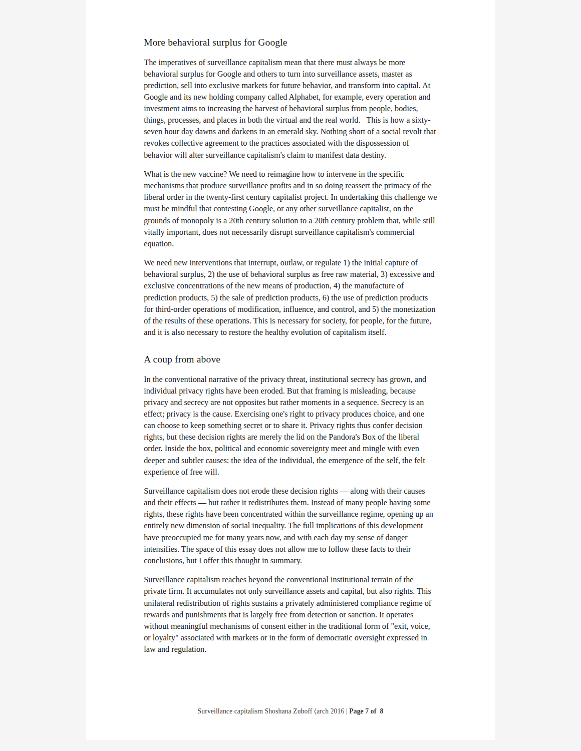More behavioral surplus for Google
The imperatives of surveillance capitalism mean that there must always be more behavioral surplus for Google and others to turn into surveillance assets, master as prediction, sell into exclusive markets for future behavior, and transform into capital. At Google and its new holding company called Alphabet, for example, every operation and investment aims to increasing the harvest of behavioral surplus from people, bodies, things, processes, and places in both the virtual and the real world. This is how a sixty-seven hour day dawns and darkens in an emerald sky. Nothing short of a social revolt that revokes collective agreement to the practices associated with the dispossession of behavior will alter surveillance capitalism's claim to manifest data destiny.
What is the new vaccine? We need to reimagine how to intervene in the specific mechanisms that produce surveillance profits and in so doing reassert the primacy of the liberal order in the twenty-first century capitalist project. In undertaking this challenge we must be mindful that contesting Google, or any other surveillance capitalist, on the grounds of monopoly is a 20th century solution to a 20th century problem that, while still vitally important, does not necessarily disrupt surveillance capitalism's commercial equation.
We need new interventions that interrupt, outlaw, or regulate 1) the initial capture of behavioral surplus, 2) the use of behavioral surplus as free raw material, 3) excessive and exclusive concentrations of the new means of production, 4) the manufacture of prediction products, 5) the sale of prediction products, 6) the use of prediction products for third-order operations of modification, influence, and control, and 5) the monetization of the results of these operations. This is necessary for society, for people, for the future, and it is also necessary to restore the healthy evolution of capitalism itself.
A coup from above
In the conventional narrative of the privacy threat, institutional secrecy has grown, and individual privacy rights have been eroded. But that framing is misleading, because privacy and secrecy are not opposites but rather moments in a sequence. Secrecy is an effect; privacy is the cause. Exercising one's right to privacy produces choice, and one can choose to keep something secret or to share it. Privacy rights thus confer decision rights, but these decision rights are merely the lid on the Pandora's Box of the liberal order. Inside the box, political and economic sovereignty meet and mingle with even deeper and subtler causes: the idea of the individual, the emergence of the self, the felt experience of free will.
Surveillance capitalism does not erode these decision rights –– along with their causes and their effects –– but rather it redistributes them. Instead of many people having some rights, these rights have been concentrated within the surveillance regime, opening up an entirely new dimension of social inequality. The full implications of this development have preoccupied me for many years now, and with each day my sense of danger intensifies. The space of this essay does not allow me to follow these facts to their conclusions, but I offer this thought in summary.
Surveillance capitalism reaches beyond the conventional institutional terrain of the private firm. It accumulates not only surveillance assets and capital, but also rights. This unilateral redistribution of rights sustains a privately administered compliance regime of rewards and punishments that is largely free from detection or sanction. It operates without meaningful mechanisms of consent either in the traditional form of "exit, voice, or loyalty" associated with markets or in the form of democratic oversight expressed in law and regulation.
Surveillance capitalism Shoshana Zuboff 〈arch 2016 | Page 7 of 8